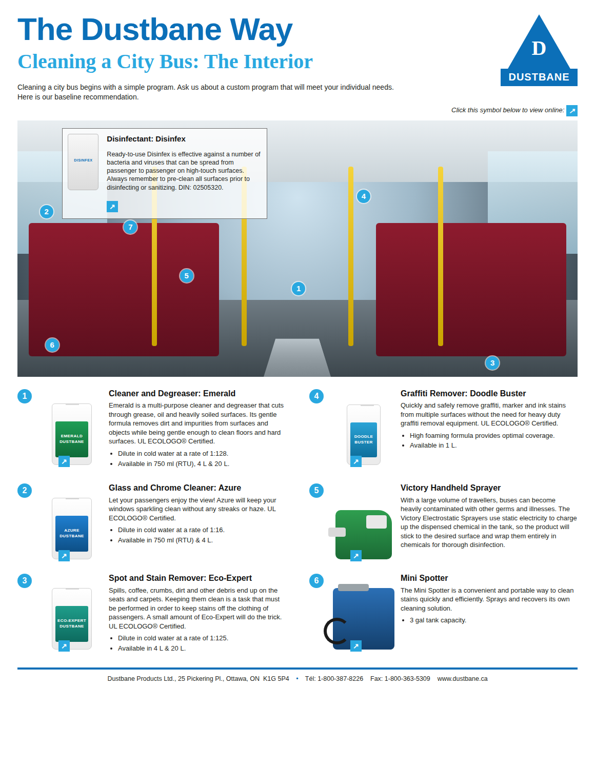D
DUSTBANE
The Dustbane Way
Cleaning a City Bus: The Interior
Cleaning a city bus begins with a simple program. Ask us about a custom program that will meet your individual needs.
Here is our baseline recommendation.
Click this symbol below to view online: ↗
Disinfectant: Disinfex
Ready-to-use Disinfex is effective against a number of bacteria and viruses that can be spread from passenger to passenger on high-touch surfaces. Always remember to pre-clean all surfaces prior to disinfecting or sanitizing. DIN: 02505320.
↗
1 2 3 4 5 6 7
1
EMERALD
DUSTBANE
↗
Cleaner and Degreaser: Emerald
Emerald is a multi-purpose cleaner and degreaser that cuts through grease, oil and heavily soiled surfaces. Its gentle formula removes dirt and impurities from surfaces and objects while being gentle enough to clean floors and hard surfaces. UL ECOLOGO® Certified.
Dilute in cold water at a rate of 1:128.
Available in 750 ml (RTU), 4 L & 20 L.
4
DOODLE
BUSTER
↗
Graffiti Remover: Doodle Buster
Quickly and safely remove graffiti, marker and ink stains from multiple surfaces without the need for heavy duty graffiti removal equipment. UL ECOLOGO® Certified.
High foaming formula provides optimal coverage.
Available in 1 L.
2
AZURE
DUSTBANE
↗
Glass and Chrome Cleaner: Azure
Let your passengers enjoy the view! Azure will keep your windows sparkling clean without any streaks or haze. UL ECOLOGO® Certified.
Dilute in cold water at a rate of 1:16.
Available in 750 ml (RTU) & 4 L.
5
↗
Victory Handheld Sprayer
With a large volume of travellers, buses can become heavily contaminated with other germs and illnesses. The Victory Electrostatic Sprayers use static electricity to charge up the dispensed chemical in the tank, so the product will stick to the desired surface and wrap them entirely in chemicals for thorough disinfection.
3
ECO-EXPERT
DUSTBANE
↗
Spot and Stain Remover: Eco-Expert
Spills, coffee, crumbs, dirt and other debris end up on the seats and carpets. Keeping them clean is a task that must be performed in order to keep stains off the clothing of passengers. A small amount of Eco-Expert will do the trick. UL ECOLOGO® Certified.
Dilute in cold water at a rate of 1:125.
Available in 4 L & 20 L.
6
↗
Mini Spotter
The Mini Spotter is a convenient and portable way to clean stains quickly and efficiently. Sprays and recovers its own cleaning solution.
3 gal tank capacity.
Dustbane Products Ltd., 25 Pickering Pl., Ottawa, ON K1G 5P4 • Tél: 1-800-387-8226 Fax: 1-800-363-5309 www.dustbane.ca